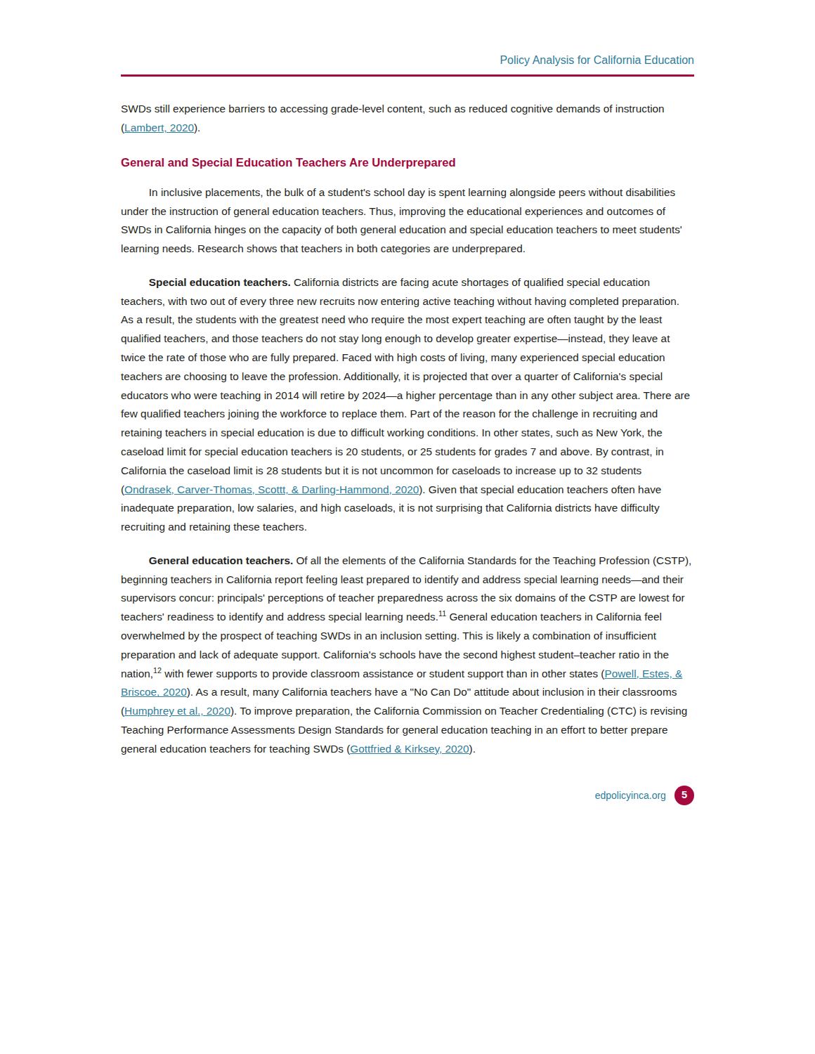Policy Analysis for California Education
SWDs still experience barriers to accessing grade-level content, such as reduced cognitive demands of instruction (Lambert, 2020).
General and Special Education Teachers Are Underprepared
In inclusive placements, the bulk of a student's school day is spent learning alongside peers without disabilities under the instruction of general education teachers. Thus, improving the educational experiences and outcomes of SWDs in California hinges on the capacity of both general education and special education teachers to meet students' learning needs. Research shows that teachers in both categories are underprepared.
Special education teachers. California districts are facing acute shortages of qualified special education teachers, with two out of every three new recruits now entering active teaching without having completed preparation. As a result, the students with the greatest need who require the most expert teaching are often taught by the least qualified teachers, and those teachers do not stay long enough to develop greater expertise—instead, they leave at twice the rate of those who are fully prepared. Faced with high costs of living, many experienced special education teachers are choosing to leave the profession. Additionally, it is projected that over a quarter of California's special educators who were teaching in 2014 will retire by 2024—a higher percentage than in any other subject area. There are few qualified teachers joining the workforce to replace them. Part of the reason for the challenge in recruiting and retaining teachers in special education is due to difficult working conditions. In other states, such as New York, the caseload limit for special education teachers is 20 students, or 25 students for grades 7 and above. By contrast, in California the caseload limit is 28 students but it is not uncommon for caseloads to increase up to 32 students (Ondrasek, Carver-Thomas, Scottt, & Darling-Hammond, 2020). Given that special education teachers often have inadequate preparation, low salaries, and high caseloads, it is not surprising that California districts have difficulty recruiting and retaining these teachers.
General education teachers. Of all the elements of the California Standards for the Teaching Profession (CSTP), beginning teachers in California report feeling least prepared to identify and address special learning needs—and their supervisors concur: principals' perceptions of teacher preparedness across the six domains of the CSTP are lowest for teachers' readiness to identify and address special learning needs.11 General education teachers in California feel overwhelmed by the prospect of teaching SWDs in an inclusion setting. This is likely a combination of insufficient preparation and lack of adequate support. California's schools have the second highest student–teacher ratio in the nation,12 with fewer supports to provide classroom assistance or student support than in other states (Powell, Estes, & Briscoe, 2020). As a result, many California teachers have a "No Can Do" attitude about inclusion in their classrooms (Humphrey et al., 2020). To improve preparation, the California Commission on Teacher Credentialing (CTC) is revising Teaching Performance Assessments Design Standards for general education teaching in an effort to better prepare general education teachers for teaching SWDs (Gottfried & Kirksey, 2020).
edpolicyinca.org 5